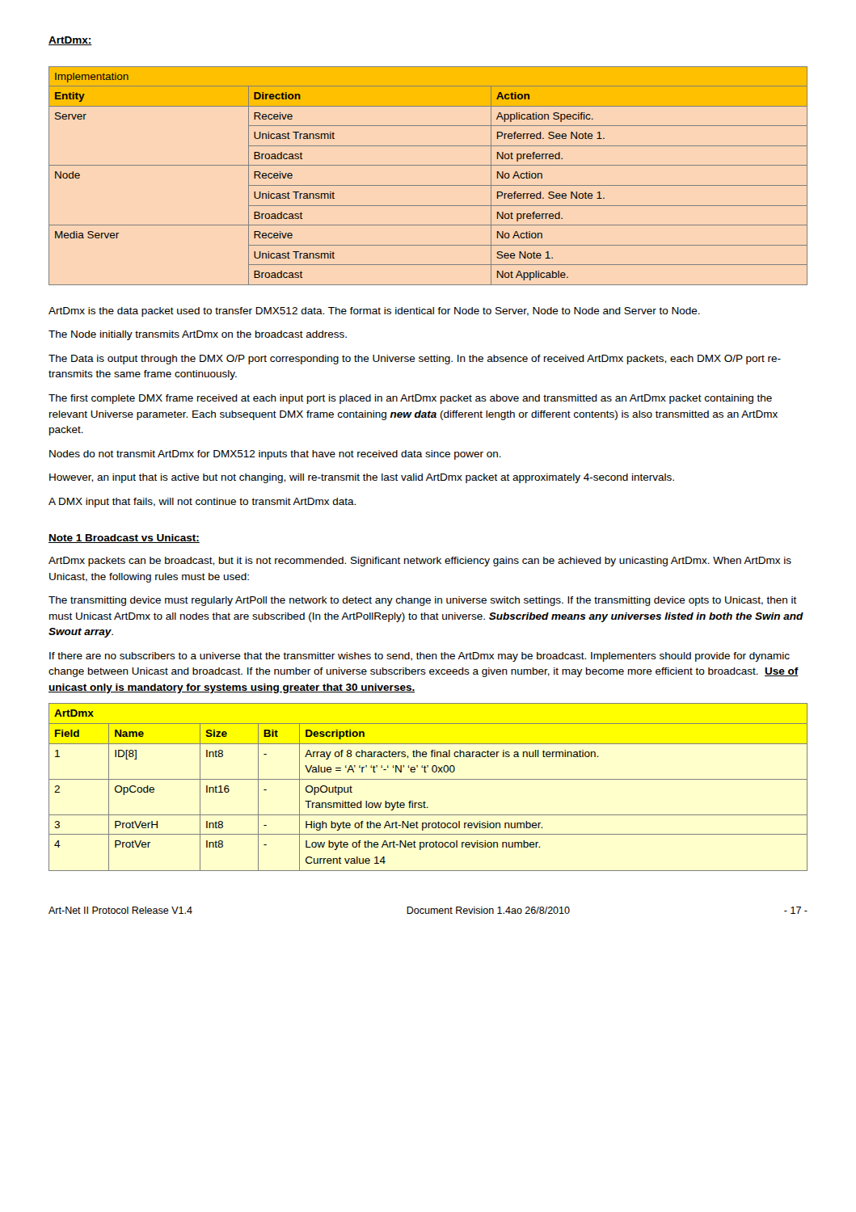ArtDmx:
| Implementation |
| Entity | Direction | Action |
| Server | Receive | Application Specific. |
| Unicast Transmit | Preferred. See Note 1. |
| Broadcast | Not preferred. |
| Node | Receive | No Action |
| Unicast Transmit | Preferred. See Note 1. |
| Broadcast | Not preferred. |
| Media Server | Receive | No Action |
| Unicast Transmit | See Note 1. |
| Broadcast | Not Applicable. |
ArtDmx is the data packet used to transfer DMX512 data. The format is identical for Node to Server, Node to Node and Server to Node.
The Node initially transmits ArtDmx on the broadcast address.
The Data is output through the DMX O/P port corresponding to the Universe setting. In the absence of received ArtDmx packets, each DMX O/P port re-transmits the same frame continuously.
The first complete DMX frame received at each input port is placed in an ArtDmx packet as above and transmitted as an ArtDmx packet containing the relevant Universe parameter. Each subsequent DMX frame containing new data (different length or different contents) is also transmitted as an ArtDmx packet.
Nodes do not transmit ArtDmx for DMX512 inputs that have not received data since power on.
However, an input that is active but not changing, will re-transmit the last valid ArtDmx packet at approximately 4-second intervals.
A DMX input that fails, will not continue to transmit ArtDmx data.
Note 1 Broadcast vs Unicast:
ArtDmx packets can be broadcast, but it is not recommended. Significant network efficiency gains can be achieved by unicasting ArtDmx. When ArtDmx is Unicast, the following rules must be used:
The transmitting device must regularly ArtPoll the network to detect any change in universe switch settings. If the transmitting device opts to Unicast, then it must Unicast ArtDmx to all nodes that are subscribed (In the ArtPollReply) to that universe. Subscribed means any universes listed in both the Swin and Swout array.
If there are no subscribers to a universe that the transmitter wishes to send, then the ArtDmx may be broadcast. Implementers should provide for dynamic change between Unicast and broadcast. If the number of universe subscribers exceeds a given number, it may become more efficient to broadcast. Use of unicast only is mandatory for systems using greater that 30 universes.
| ArtDmx |
| Field | Name | Size | Bit | Description |
| 1 | ID[8] | Int8 | - | Array of 8 characters, the final character is a null termination. Value = ‘A’ ‘r’ ‘t’ ‘-‘ ‘N’ ‘e’ ‘t’ 0x00 |
| 2 | OpCode | Int16 | - | OpOutput Transmitted low byte first. |
| 3 | ProtVerH | Int8 | - | High byte of the Art-Net protocol revision number. |
| 4 | ProtVer | Int8 | - | Low byte of the Art-Net protocol revision number. Current value 14 |
Art-Net II Protocol Release V1.4
Document Revision 1.4ao 26/8/2010
- 17 -